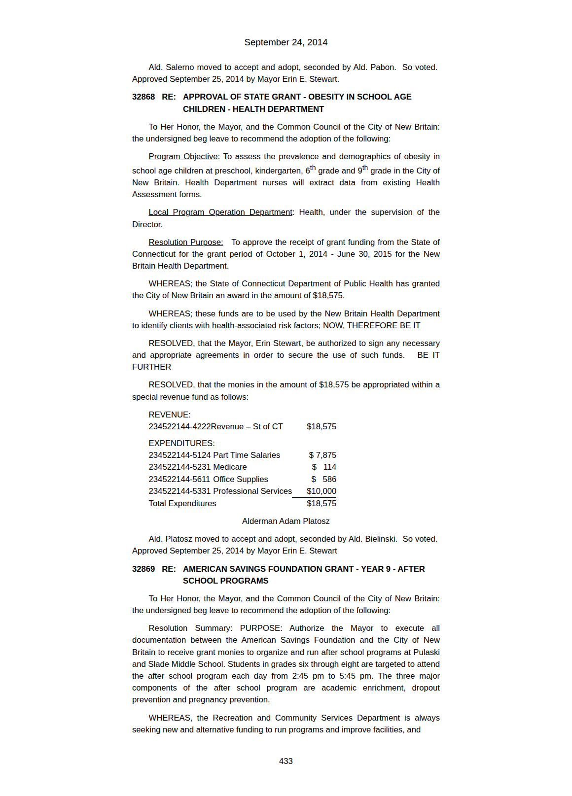September 24, 2014
Ald. Salerno moved to accept and adopt, seconded by Ald. Pabon. So voted. Approved September 25, 2014 by Mayor Erin E. Stewart.
32868 RE: APPROVAL OF STATE GRANT - OBESITY IN SCHOOL AGE CHILDREN - HEALTH DEPARTMENT
To Her Honor, the Mayor, and the Common Council of the City of New Britain: the undersigned beg leave to recommend the adoption of the following:
Program Objective: To assess the prevalence and demographics of obesity in school age children at preschool, kindergarten, 6th grade and 9th grade in the City of New Britain. Health Department nurses will extract data from existing Health Assessment forms.
Local Program Operation Department: Health, under the supervision of the Director.
Resolution Purpose: To approve the receipt of grant funding from the State of Connecticut for the grant period of October 1, 2014 - June 30, 2015 for the New Britain Health Department.
WHEREAS; the State of Connecticut Department of Public Health has granted the City of New Britain an award in the amount of $18,575.
WHEREAS; these funds are to be used by the New Britain Health Department to identify clients with health-associated risk factors; NOW, THEREFORE BE IT
RESOLVED, that the Mayor, Erin Stewart, be authorized to sign any necessary and appropriate agreements in order to secure the use of such funds. BE IT FURTHER
RESOLVED, that the monies in the amount of $18,575 be appropriated within a special revenue fund as follows:
| REVENUE: | |
| 234522144-4222 | Revenue – St of CT | $18,575 |
| EXPENDITURES: | |
| 234522144-5124 | Part Time Salaries | $ 7,875 |
| 234522144-5231 | Medicare | $ 114 |
| 234522144-5611 | Office Supplies | $ 586 |
| 234522144-5331 | Professional Services | $10,000 |
| Total Expenditures | $18,575 |
Alderman Adam Platosz
Ald. Platosz moved to accept and adopt, seconded by Ald. Bielinski. So voted. Approved September 25, 2014 by Mayor Erin E. Stewart
32869 RE: AMERICAN SAVINGS FOUNDATION GRANT - YEAR 9 - AFTER SCHOOL PROGRAMS
To Her Honor, the Mayor, and the Common Council of the City of New Britain: the undersigned beg leave to recommend the adoption of the following:
Resolution Summary: PURPOSE: Authorize the Mayor to execute all documentation between the American Savings Foundation and the City of New Britain to receive grant monies to organize and run after school programs at Pulaski and Slade Middle School. Students in grades six through eight are targeted to attend the after school program each day from 2:45 pm to 5:45 pm. The three major components of the after school program are academic enrichment, dropout prevention and pregnancy prevention.
WHEREAS, the Recreation and Community Services Department is always seeking new and alternative funding to run programs and improve facilities, and
433